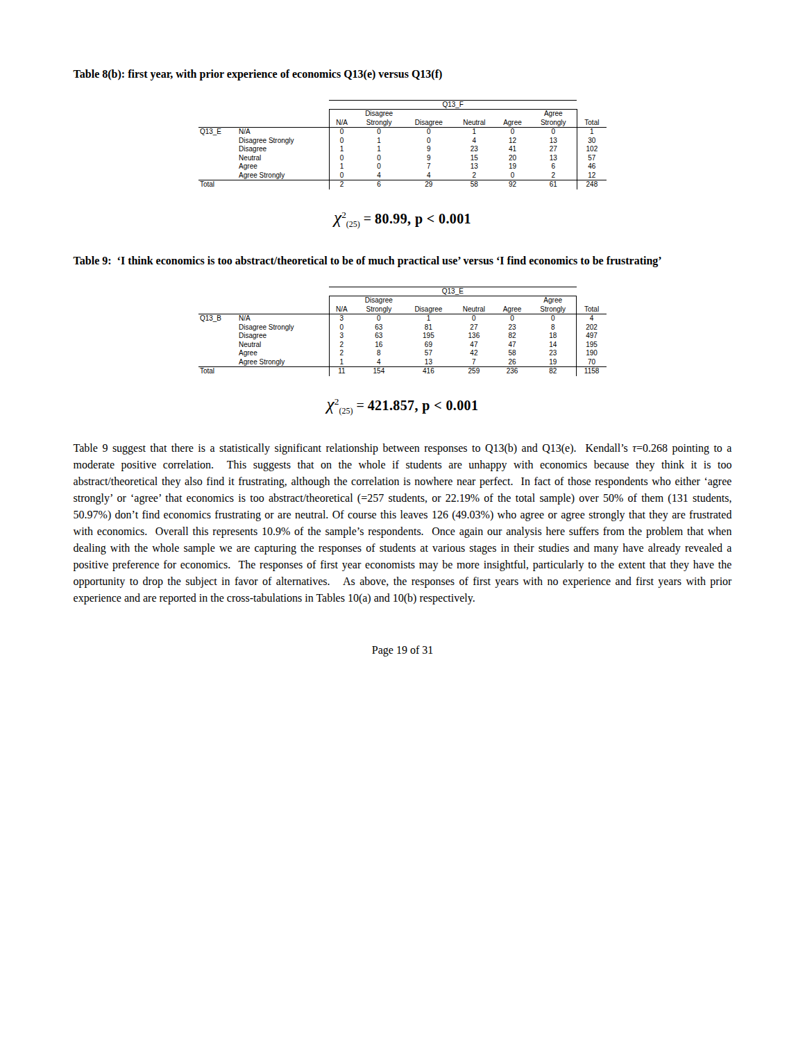Table 8(b): first year, with prior experience of economics Q13(e) versus Q13(f)
| | Q13_F | |
| | N/A | Disagree Strongly | Disagree | Neutral | Agree | Agree Strongly | Total |
| Q13_E | N/A | 0 | 0 | 0 | 1 | 0 | 0 | 1 |
| | Disagree Strongly | 0 | 1 | 0 | 4 | 12 | 13 | 30 |
| | Disagree | 1 | 1 | 9 | 23 | 41 | 27 | 102 |
| | Neutral | 0 | 0 | 9 | 15 | 20 | 13 | 57 |
| | Agree | 1 | 0 | 7 | 13 | 19 | 6 | 46 |
| | Agree Strongly | 0 | 4 | 4 | 2 | 0 | 2 | 12 |
| Total | 2 | 6 | 29 | 58 | 92 | 61 | 248 |
χ2(25) = 80.99, p < 0.001
Table 9: ‘I think economics is too abstract/theoretical to be of much practical use’ versus ‘I find economics to be frustrating’
| | Q13_E | |
| | N/A | Disagree Strongly | Disagree | Neutral | Agree | Agree Strongly | Total |
| Q13_B | N/A | 3 | 0 | 1 | 0 | 0 | 0 | 4 |
| | Disagree Strongly | 0 | 63 | 81 | 27 | 23 | 8 | 202 |
| | Disagree | 3 | 63 | 195 | 136 | 82 | 18 | 497 |
| | Neutral | 2 | 16 | 69 | 47 | 47 | 14 | 195 |
| | Agree | 2 | 8 | 57 | 42 | 58 | 23 | 190 |
| | Agree Strongly | 1 | 4 | 13 | 7 | 26 | 19 | 70 |
| Total | 11 | 154 | 416 | 259 | 236 | 82 | 1158 |
χ2(25) = 421.857, p < 0.001
Table 9 suggest that there is a statistically significant relationship between responses to Q13(b) and Q13(e). Kendall’s τ=0.268 pointing to a moderate positive correlation. This suggests that on the whole if students are unhappy with economics because they think it is too abstract/theoretical they also find it frustrating, although the correlation is nowhere near perfect. In fact of those respondents who either ‘agree strongly’ or ‘agree’ that economics is too abstract/theoretical (=257 students, or 22.19% of the total sample) over 50% of them (131 students, 50.97%) don’t find economics frustrating or are neutral. Of course this leaves 126 (49.03%) who agree or agree strongly that they are frustrated with economics. Overall this represents 10.9% of the sample’s respondents. Once again our analysis here suffers from the problem that when dealing with the whole sample we are capturing the responses of students at various stages in their studies and many have already revealed a positive preference for economics. The responses of first year economists may be more insightful, particularly to the extent that they have the opportunity to drop the subject in favor of alternatives. As above, the responses of first years with no experience and first years with prior experience and are reported in the cross-tabulations in Tables 10(a) and 10(b) respectively.
Page 19 of 31